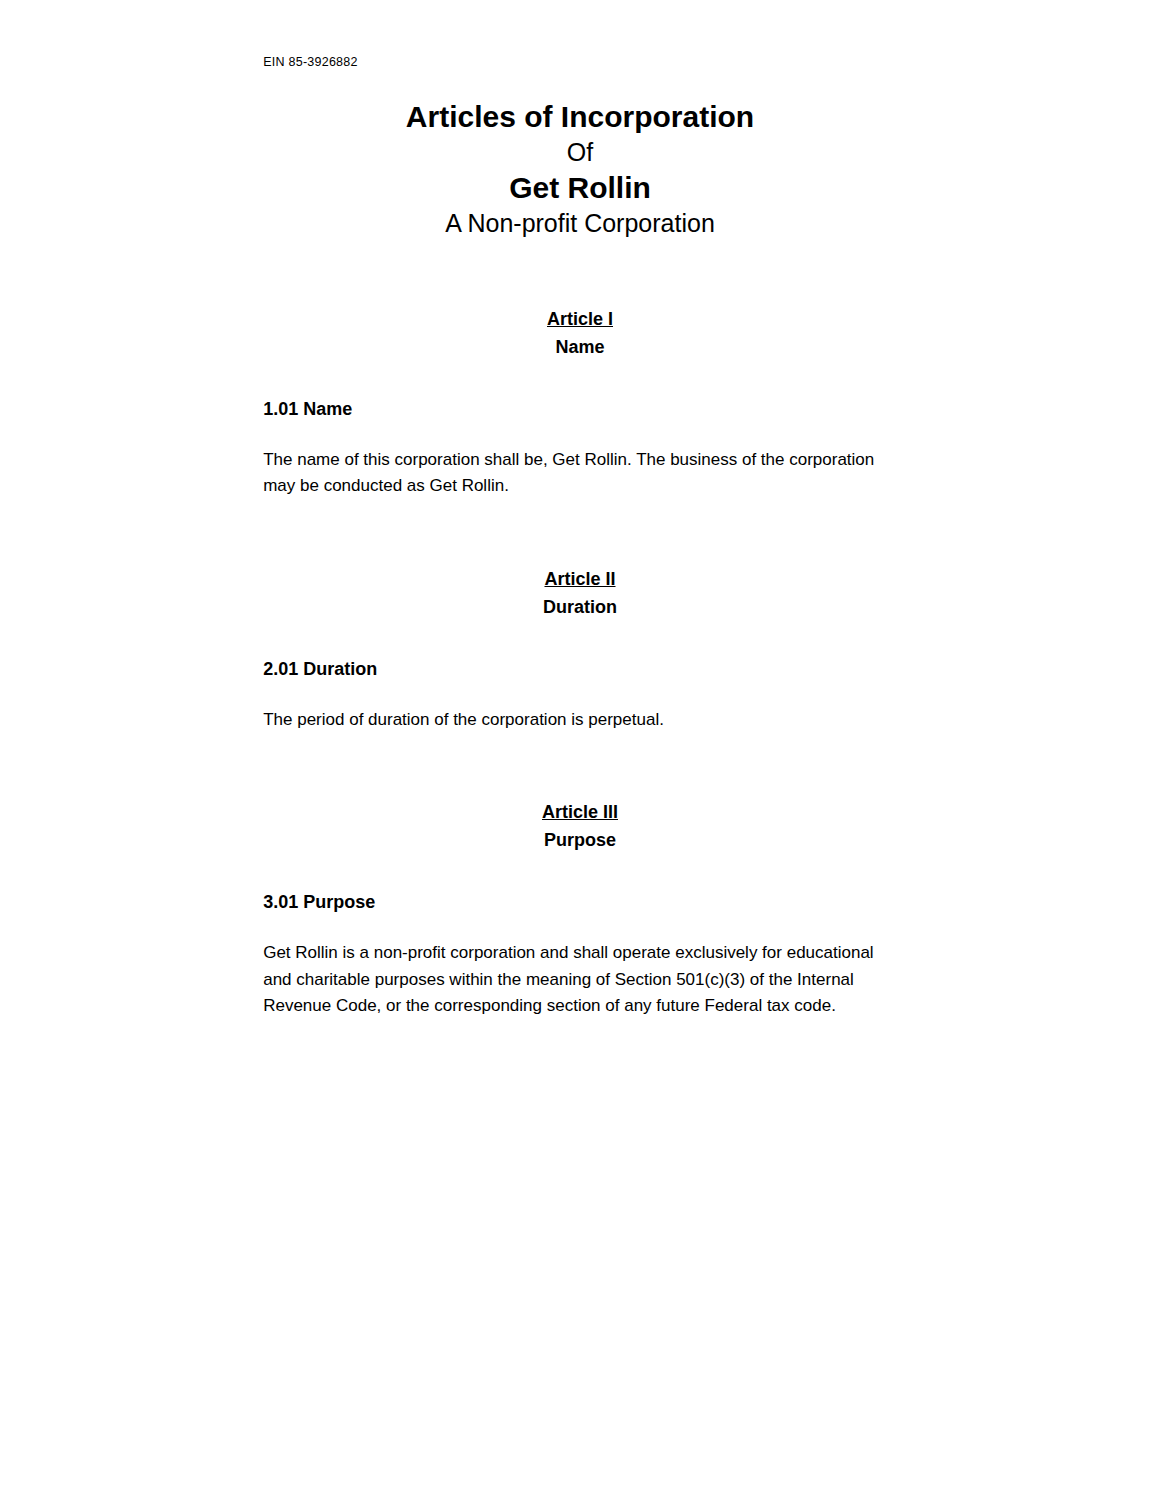EIN 85-3926882
Articles of Incorporation Of Get Rollin A Non-profit Corporation
Article I Name
1.01 Name
The name of this corporation shall be, Get Rollin. The business of the corporation may be conducted as Get Rollin.
Article II Duration
2.01 Duration
The period of duration of the corporation is perpetual.
Article III Purpose
3.01 Purpose
Get Rollin is a non-profit corporation and shall operate exclusively for educational and charitable purposes within the meaning of Section 501(c)(3) of the Internal Revenue Code, or the corresponding section of any future Federal tax code.